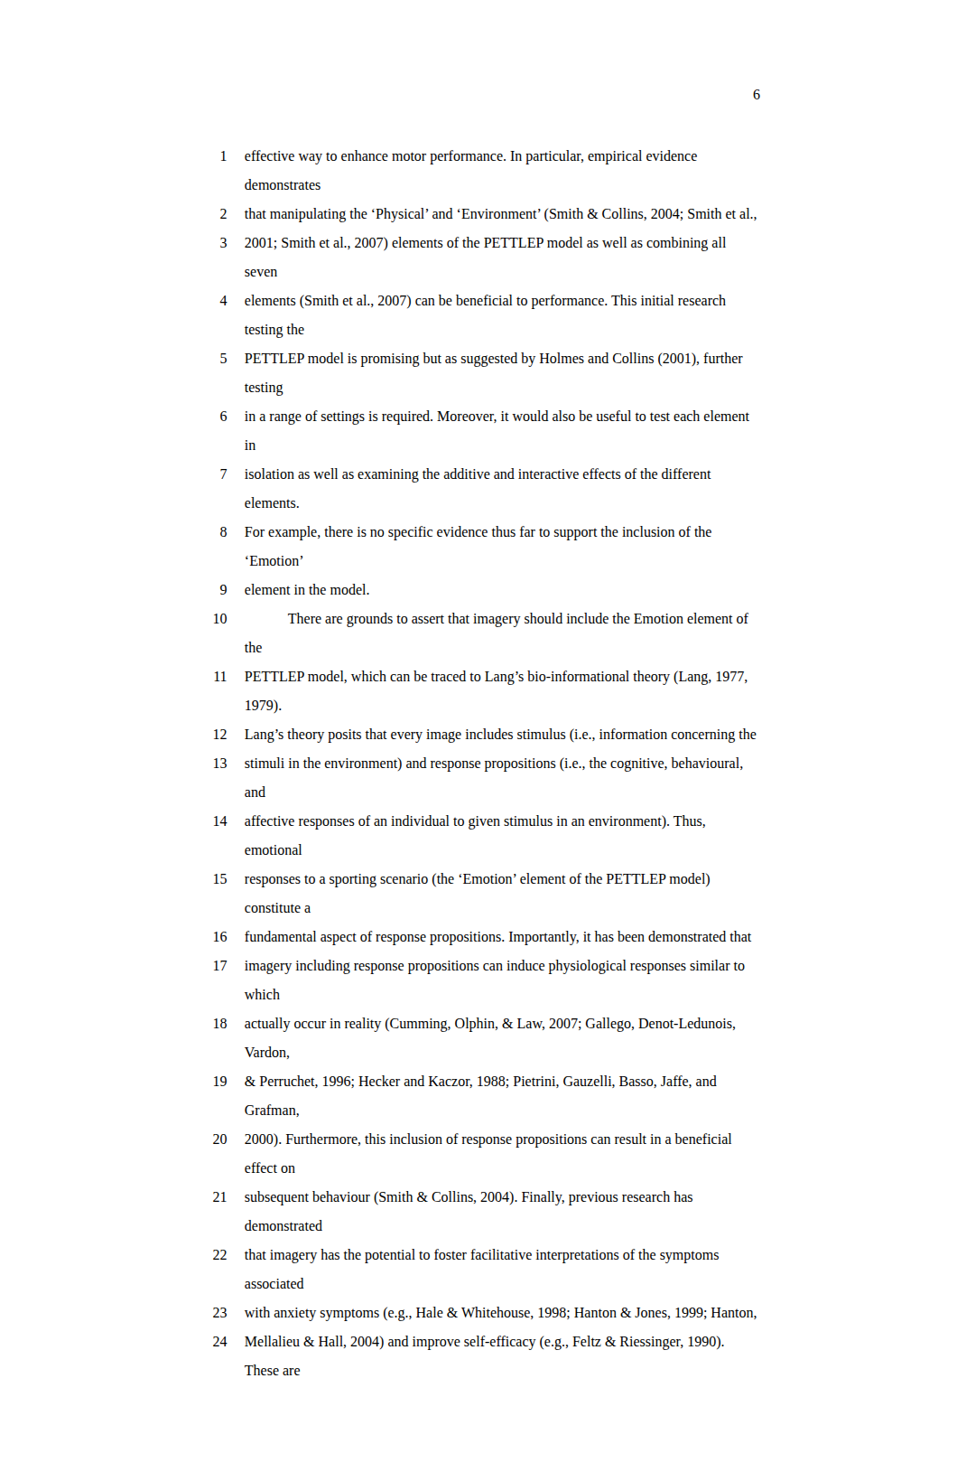6
effective way to enhance motor performance. In particular, empirical evidence demonstrates
that manipulating the ‘Physical’ and ‘Environment’ (Smith & Collins, 2004; Smith et al.,
2001; Smith et al., 2007) elements of the PETTLEP model as well as combining all seven
elements (Smith et al., 2007) can be beneficial to performance. This initial research testing the
PETTLEP model is promising but as suggested by Holmes and Collins (2001), further testing
in a range of settings is required. Moreover, it would also be useful to test each element in
isolation as well as examining the additive and interactive effects of the different elements.
For example, there is no specific evidence thus far to support the inclusion of the ‘Emotion’
element in the model.
There are grounds to assert that imagery should include the Emotion element of the
PETTLEP model, which can be traced to Lang’s bio-informational theory (Lang, 1977, 1979).
Lang’s theory posits that every image includes stimulus (i.e., information concerning the
stimuli in the environment) and response propositions (i.e., the cognitive, behavioural, and
affective responses of an individual to given stimulus in an environment). Thus, emotional
responses to a sporting scenario (the ‘Emotion’ element of the PETTLEP model) constitute a
fundamental aspect of response propositions. Importantly, it has been demonstrated that
imagery including response propositions can induce physiological responses similar to which
actually occur in reality (Cumming, Olphin, & Law, 2007; Gallego, Denot-Ledunois, Vardon,
& Perruchet, 1996; Hecker and Kaczor, 1988; Pietrini, Gauzelli, Basso, Jaffe, and Grafman,
2000). Furthermore, this inclusion of response propositions can result in a beneficial effect on
subsequent behaviour (Smith & Collins, 2004). Finally, previous research has demonstrated
that imagery has the potential to foster facilitative interpretations of the symptoms associated
with anxiety symptoms (e.g., Hale & Whitehouse, 1998; Hanton & Jones, 1999; Hanton,
Mellalieu & Hall, 2004) and improve self-efficacy (e.g., Feltz & Riessinger, 1990). These are